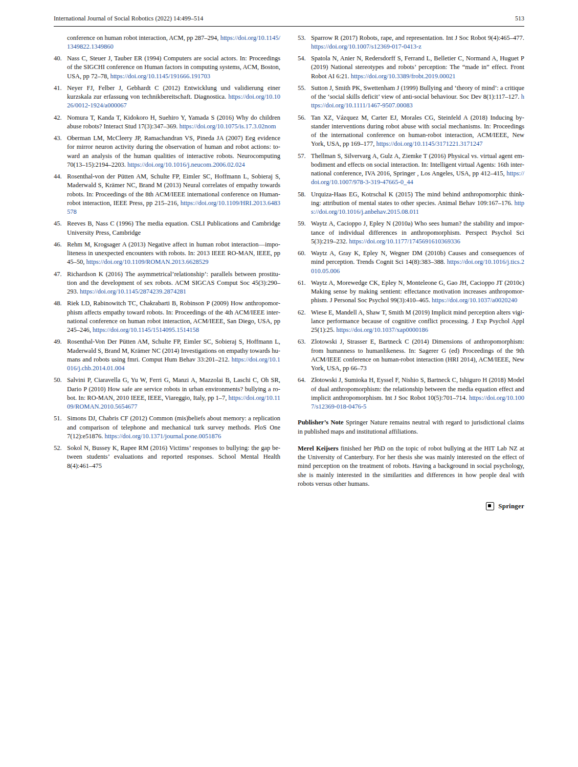International Journal of Social Robotics (2022) 14:499–514
513
conference on human robot interaction, ACM, pp 287–294, https://doi.org/10.1145/1349822.1349860
40. Nass C, Steuer J, Tauber ER (1994) Computers are social actors. In: Proceedings of the SIGCHI conference on Human factors in computing systems, ACM, Boston, USA, pp 72–78, https://doi.org/10.1145/191666.191703
41. Neyer FJ, Felber J, Gebhardt C (2012) Entwicklung und validierung einer kurzskala zur erfassung von technikbereitschaft. Diagnostica. https://doi.org/10.1026/0012-1924/a000067
42. Nomura T, Kanda T, Kidokoro H, Suehiro Y, Yamada S (2016) Why do children abuse robots? Interact Stud 17(3):347–369. https://doi.org/10.1075/is.17.3.02nom
43. Oberman LM, McCleery JP, Ramachandran VS, Pineda JA (2007) Eeg evidence for mirror neuron activity during the observation of human and robot actions: toward an analysis of the human qualities of interactive robots. Neurocomputing 70(13–15):2194–2203. https://doi.org/10.1016/j.neucom.2006.02.024
44. Rosenthal-von der Pütten AM, Schulte FP, Eimler SC, Hoffmann L, Sobieraj S, Maderwald S, Krämer NC, Brand M (2013) Neural correlates of empathy towards robots. In: Proceedings of the 8th ACM/IEEE international conference on Human-robot interaction, IEEE Press, pp 215–216, https://doi.org/10.1109/HRI.2013.6483578
45. Reeves B, Nass C (1996) The media equation. CSLI Publications and Cambridge University Press, Cambridge
46. Rehm M, Krogsager A (2013) Negative affect in human robot interaction—impoliteness in unexpected encounters with robots. In: 2013 IEEE RO-MAN, IEEE, pp 45–50, https://doi.org/10.1109/ROMAN.2013.6628529
47. Richardson K (2016) The asymmetrical’relationship’: parallels between prostitution and the development of sex robots. ACM SIGCAS Comput Soc 45(3):290–293. https://doi.org/10.1145/2874239.2874281
48. Riek LD, Rabinowitch TC, Chakrabarti B, Robinson P (2009) How anthropomorphism affects empathy toward robots. In: Proceedings of the 4th ACM/IEEE international conference on human robot interaction, ACM/IEEE, San Diego, USA, pp 245–246, https://doi.org/10.1145/1514095.1514158
49. Rosenthal-Von Der Pütten AM, Schulte FP, Eimler SC, Sobieraj S, Hoffmann L, Maderwald S, Brand M, Krämer NC (2014) Investigations on empathy towards humans and robots using fmri. Comput Hum Behav 33:201–212. https://doi.org/10.1016/j.chb.2014.01.004
50. Salvini P, Ciaravella G, Yu W, Ferri G, Manzi A, Mazzolai B, Laschi C, Oh SR, Dario P (2010) How safe are service robots in urban environments? bullying a robot. In: RO-MAN, 2010 IEEE, IEEE, Viareggio, Italy, pp 1–7, https://doi.org/10.1109/ROMAN.2010.5654677
51. Simons DJ, Chabris CF (2012) Common (mis)beliefs about memory: a replication and comparison of telephone and mechanical turk survey methods. PloS One 7(12):e51876. https://doi.org/10.1371/journal.pone.0051876
52. Sokol N, Bussey K, Rapee RM (2016) Victims’ responses to bullying: the gap between students’ evaluations and reported responses. School Mental Health 8(4):461–475
53. Sparrow R (2017) Robots, rape, and representation. Int J Soc Robot 9(4):465–477. https://doi.org/10.1007/s12369-017-0413-z
54. Spatola N, Anier N, Redersdorff S, Ferrand L, Belletier C, Normand A, Huguet P (2019) National stereotypes and robots’ perception: The “made in” effect. Front Robot AI 6:21. https://doi.org/10.3389/frobt.2019.00021
55. Sutton J, Smith PK, Swettenham J (1999) Bullying and ‘theory of mind’: a critique of the ‘social skills deficit’ view of anti-social behaviour. Soc Dev 8(1):117–127. https://doi.org/10.1111/1467-9507.00083
56. Tan XZ, Vázquez M, Carter EJ, Morales CG, Steinfeld A (2018) Inducing bystander interventions during robot abuse with social mechanisms. In: Proceedings of the international conference on human-robot interaction, ACM/IEEE, New York, USA, pp 169–177, https://doi.org/10.1145/3171221.3171247
57. Thellman S, Silvervarg A, Gulz A, Ziemke T (2016) Physical vs. virtual agent embodiment and effects on social interaction. In: Intelligent virtual Agents: 16th international conference, IVA 2016, Springer , Los Angeles, USA, pp 412–415, https://doi.org/10.1007/978-3-319-47665-0_44
58. Urquiza-Haas EG, Kotrschal K (2015) The mind behind anthropomorphic thinking: attribution of mental states to other species. Animal Behav 109:167–176. https://doi.org/10.1016/j.anbehav.2015.08.011
59. Waytz A, Cacioppo J, Epley N (2010a) Who sees human? the stability and importance of individual differences in anthropomorphism. Perspect Psychol Sci 5(3):219–232. https://doi.org/10.1177/1745691610369336
60. Waytz A, Gray K, Epley N, Wegner DM (2010b) Causes and consequences of mind perception. Trends Cognit Sci 14(8):383–388. https://doi.org/10.1016/j.tics.2010.05.006
61. Waytz A, Morewedge CK, Epley N, Monteleone G, Gao JH, Cacioppo JT (2010c) Making sense by making sentient: effectance motivation increases anthropomorphism. J Personal Soc Psychol 99(3):410–465. https://doi.org/10.1037/a0020240
62. Wiese E, Mandell A, Shaw T, Smith M (2019) Implicit mind perception alters vigilance performance because of cognitive conflict processing. J Exp Psychol Appl 25(1):25. https://doi.org/10.1037/xap0000186
63. Zlotowski J, Strasser E, Bartneck C (2014) Dimensions of anthropomorphism: from humanness to humanlikeness. In: Sagerer G (ed) Proceedings of the 9th ACM/IEEE conference on human-robot interaction (HRI 2014), ACM/IEEE, New York, USA, pp 66–73
64. Złotowski J, Sumioka H, Eyssel F, Nishio S, Bartneck C, Ishiguro H (2018) Model of dual anthropomorphism: the relationship between the media equation effect and implicit anthropomorphism. Int J Soc Robot 10(5):701–714. https://doi.org/10.1007/s12369-018-0476-5
Publisher’s Note Springer Nature remains neutral with regard to jurisdictional claims in published maps and institutional affiliations.
Merel Keijsers finished her PhD on the topic of robot bullying at the HIT Lab NZ at the University of Canterbury. For her thesis she was mainly interested on the effect of mind perception on the treatment of robots. Having a background in social psychology, she is mainly interested in the similarities and differences in how people deal with robots versus other humans.
Springer